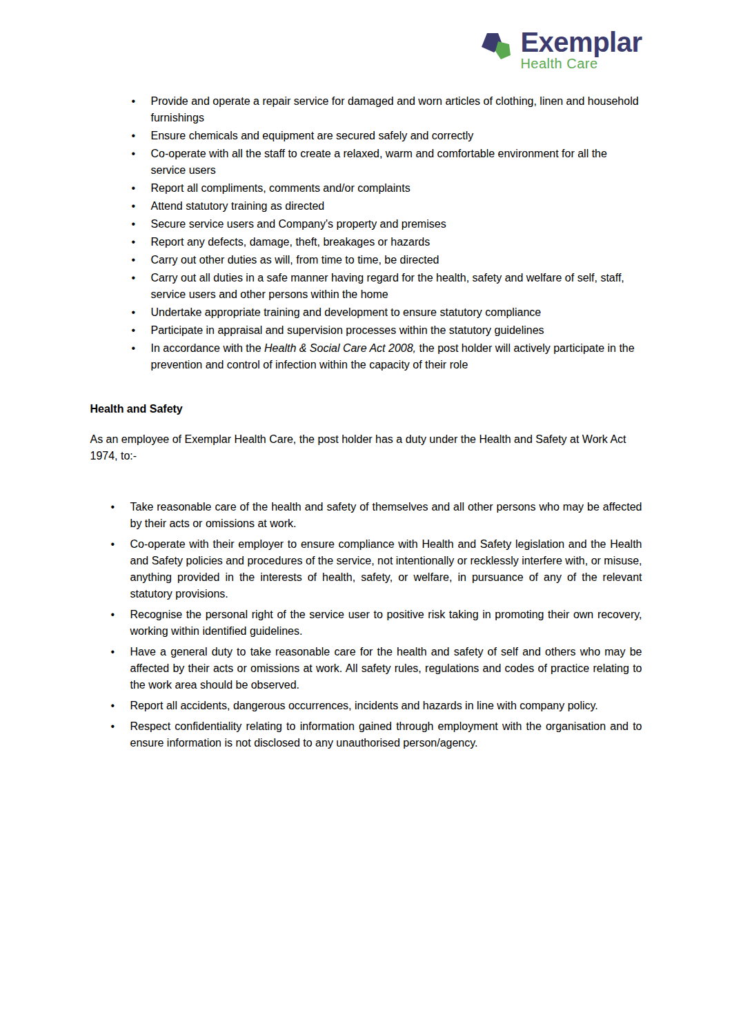Exemplar
Health Care
Provide and operate a repair service for damaged and worn articles of clothing, linen and household furnishings
Ensure chemicals and equipment are secured safely and correctly
Co-operate with all the staff to create a relaxed, warm and comfortable environment for all the service users
Report all compliments, comments and/or complaints
Attend statutory training as directed
Secure service users and Company's property and premises
Report any defects, damage, theft, breakages or hazards
Carry out other duties as will, from time to time, be directed
Carry out all duties in a safe manner having regard for the health, safety and welfare of self, staff, service users and other persons within the home
Undertake appropriate training and development to ensure statutory compliance
Participate in appraisal and supervision processes within the statutory guidelines
In accordance with the Health & Social Care Act 2008, the post holder will actively participate in the prevention and control of infection within the capacity of their role
Health and Safety
As an employee of Exemplar Health Care, the post holder has a duty under the Health and Safety at Work Act 1974, to:-
Take reasonable care of the health and safety of themselves and all other persons who may be affected by their acts or omissions at work.
Co-operate with their employer to ensure compliance with Health and Safety legislation and the Health and Safety policies and procedures of the service, not intentionally or recklessly interfere with, or misuse, anything provided in the interests of health, safety, or welfare, in pursuance of any of the relevant statutory provisions.
Recognise the personal right of the service user to positive risk taking in promoting their own recovery, working within identified guidelines.
Have a general duty to take reasonable care for the health and safety of self and others who may be affected by their acts or omissions at work. All safety rules, regulations and codes of practice relating to the work area should be observed.
Report all accidents, dangerous occurrences, incidents and hazards in line with company policy.
Respect confidentiality relating to information gained through employment with the organisation and to ensure information is not disclosed to any unauthorised person/agency.